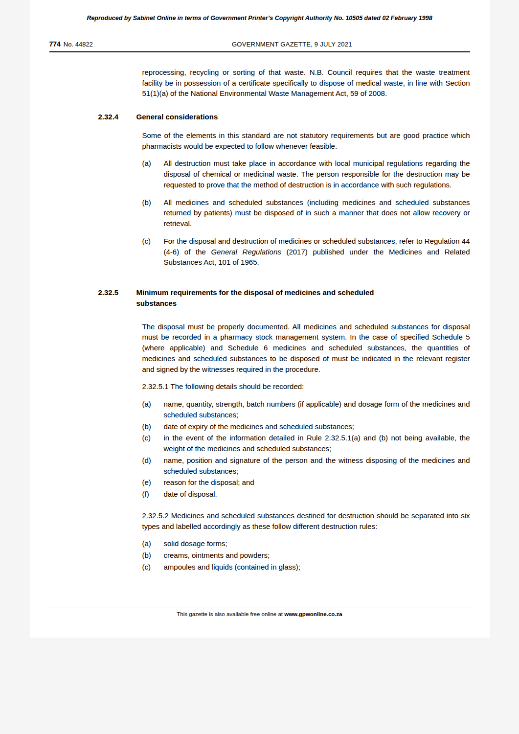Reproduced by Sabinet Online in terms of Government Printer’s Copyright Authority No. 10505 dated 02 February 1998
774 No. 44822 GOVERNMENT GAZETTE, 9 JULY 2021
reprocessing, recycling or sorting of that waste. N.B. Council requires that the waste treatment facility be in possession of a certificate specifically to dispose of medical waste, in line with Section 51(1)(a) of the National Environmental Waste Management Act, 59 of 2008.
2.32.4 General considerations
Some of the elements in this standard are not statutory requirements but are good practice which pharmacists would be expected to follow whenever feasible.
(a) All destruction must take place in accordance with local municipal regulations regarding the disposal of chemical or medicinal waste. The person responsible for the destruction may be requested to prove that the method of destruction is in accordance with such regulations.
(b) All medicines and scheduled substances (including medicines and scheduled substances returned by patients) must be disposed of in such a manner that does not allow recovery or retrieval.
(c) For the disposal and destruction of medicines or scheduled substances, refer to Regulation 44 (4-6) of the General Regulations (2017) published under the Medicines and Related Substances Act, 101 of 1965.
2.32.5 Minimum requirements for the disposal of medicines and scheduled substances
The disposal must be properly documented. All medicines and scheduled substances for disposal must be recorded in a pharmacy stock management system. In the case of specified Schedule 5 (where applicable) and Schedule 6 medicines and scheduled substances, the quantities of medicines and scheduled substances to be disposed of must be indicated in the relevant register and signed by the witnesses required in the procedure.
2.32.5.1 The following details should be recorded:
(a) name, quantity, strength, batch numbers (if applicable) and dosage form of the medicines and scheduled substances;
(b) date of expiry of the medicines and scheduled substances;
(c) in the event of the information detailed in Rule 2.32.5.1(a) and (b) not being available, the weight of the medicines and scheduled substances;
(d) name, position and signature of the person and the witness disposing of the medicines and scheduled substances;
(e) reason for the disposal; and
(f) date of disposal.
2.32.5.2 Medicines and scheduled substances destined for destruction should be separated into six types and labelled accordingly as these follow different destruction rules:
(a) solid dosage forms;
(b) creams, ointments and powders;
(c) ampoules and liquids (contained in glass);
This gazette is also available free online at www.gpwonline.co.za